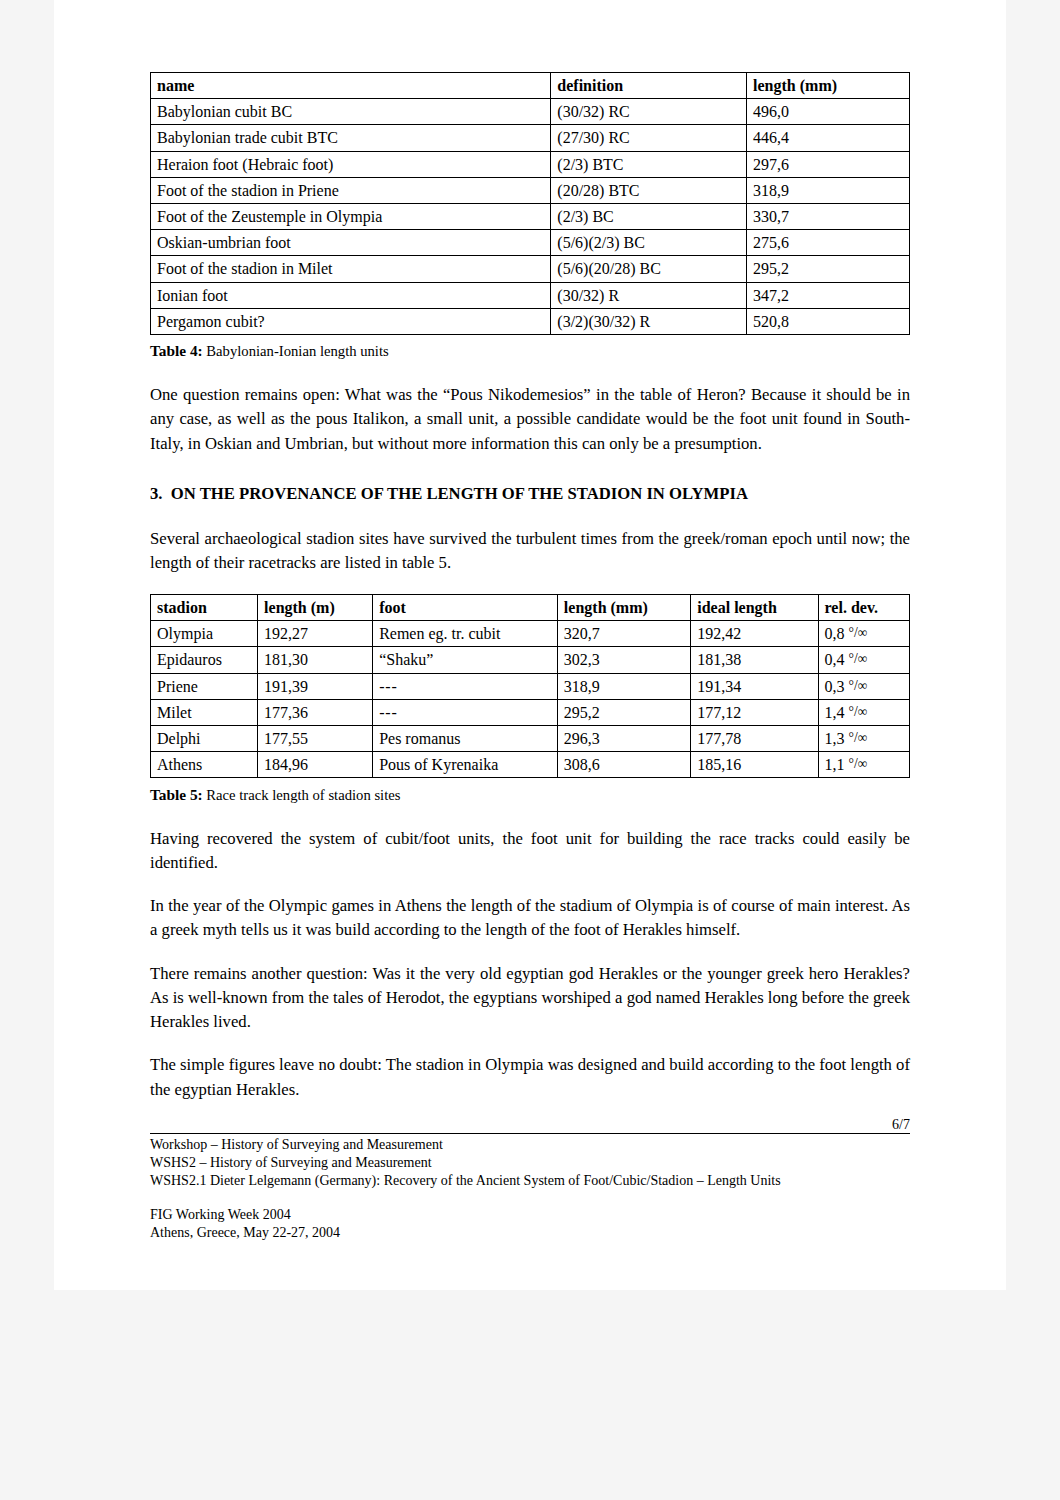| name | definition | length (mm) |
| --- | --- | --- |
| Babylonian cubit BC | (30/32) RC | 496,0 |
| Babylonian trade cubit BTC | (27/30) RC | 446,4 |
| Heraion foot (Hebraic foot) | (2/3) BTC | 297,6 |
| Foot of the stadion in Priene | (20/28) BTC | 318,9 |
| Foot of the Zeustemple in Olympia | (2/3) BC | 330,7 |
| Oskian-umbrian foot | (5/6)(2/3) BC | 275,6 |
| Foot of the stadion in Milet | (5/6)(20/28) BC | 295,2 |
| Ionian foot | (30/32) R | 347,2 |
| Pergamon cubit? | (3/2)(30/32) R | 520,8 |
Table 4: Babylonian-Ionian length units
One question remains open: What was the “Pous Nikodemesios” in the table of Heron? Because it should be in any case, as well as the pous Italikon, a small unit, a possible candidate would be the foot unit found in South-Italy, in Oskian and Umbrian, but without more information this can only be a presumption.
3. ON THE PROVENANCE OF THE LENGTH OF THE STADION IN OLYMPIA
Several archaeological stadion sites have survived the turbulent times from the greek/roman epoch until now; the length of their racetracks are listed in table 5.
| stadion | length (m) | foot | length (mm) | ideal length | rel. dev. |
| --- | --- | --- | --- | --- | --- |
| Olympia | 192,27 | Remen eg. tr. cubit | 320,7 | 192,42 | 0,8 °/∞ |
| Epidauros | 181,30 | “Shaku” | 302,3 | 181,38 | 0,4 °/∞ |
| Priene | 191,39 | --- | 318,9 | 191,34 | 0,3 °/∞ |
| Milet | 177,36 | --- | 295,2 | 177,12 | 1,4 °/∞ |
| Delphi | 177,55 | Pes romanus | 296,3 | 177,78 | 1,3 °/∞ |
| Athens | 184,96 | Pous of Kyrenaika | 308,6 | 185,16 | 1,1 °/∞ |
Table 5: Race track length of stadion sites
Having recovered the system of cubit/foot units, the foot unit for building the race tracks could easily be identified.
In the year of the Olympic games in Athens the length of the stadium of Olympia is of course of main interest. As a greek myth tells us it was build according to the length of the foot of Herakles himself.
There remains another question: Was it the very old egyptian god Herakles or the younger greek hero Herakles? As is well-known from the tales of Herodot, the egyptians worshiped a god named Herakles long before the greek Herakles lived.
The simple figures leave no doubt: The stadion in Olympia was designed and build according to the foot length of the egyptian Herakles.
6/7
Workshop – History of Surveying and Measurement
WSHS2 – History of Surveying and Measurement
WSHS2.1 Dieter Lelgemann (Germany): Recovery of the Ancient System of Foot/Cubic/Stadion – Length Units
FIG Working Week 2004
Athens, Greece, May 22-27, 2004